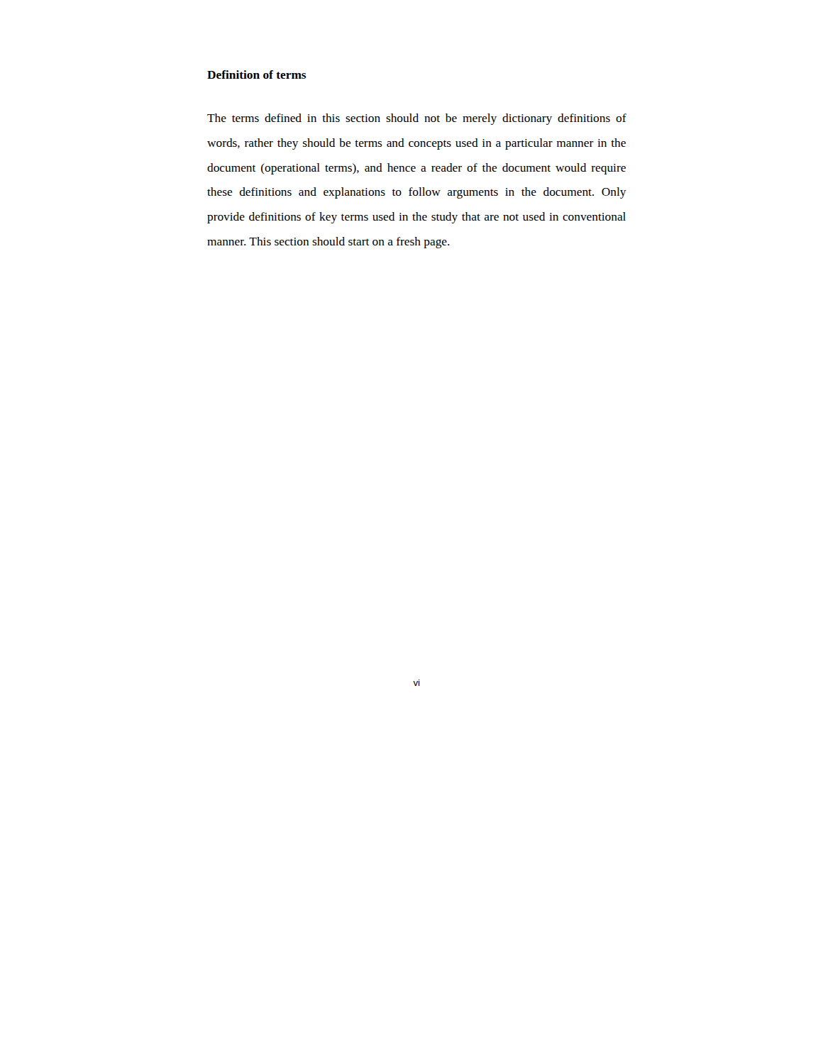Definition of terms
The terms defined in this section should not be merely dictionary definitions of words, rather they should be terms and concepts used in a particular manner in the document (operational terms), and hence a reader of the document would require these definitions and explanations to follow arguments in the document. Only provide definitions of key terms used in the study that are not used in conventional manner. This section should start on a fresh page.
vi